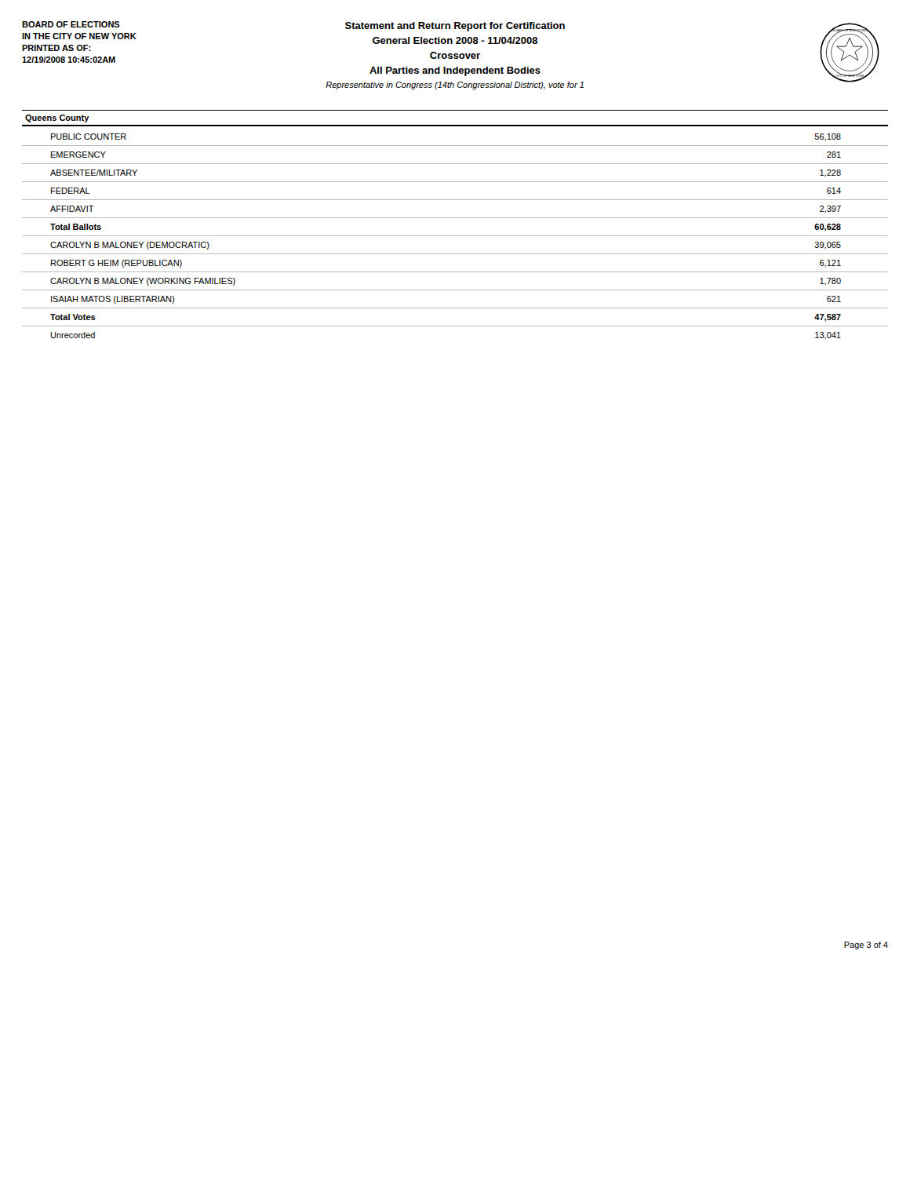BOARD OF ELECTIONS
IN THE CITY OF NEW YORK
PRINTED AS OF:
12/19/2008 10:45:02AM
BOARD OF ELECTIONS CITY OF NEW YORK
Statement and Return Report for Certification
General Election 2008 - 11/04/2008
Crossover
All Parties and Independent Bodies
Representative in Congress (14th Congressional District), vote for 1
Queens County
| PUBLIC COUNTER | 56,108 |
| EMERGENCY | 281 |
| ABSENTEE/MILITARY | 1,228 |
| FEDERAL | 614 |
| AFFIDAVIT | 2,397 |
| Total Ballots | 60,628 |
| CAROLYN B MALONEY (DEMOCRATIC) | 39,065 |
| ROBERT G HEIM (REPUBLICAN) | 6,121 |
| CAROLYN B MALONEY (WORKING FAMILIES) | 1,780 |
| ISAIAH MATOS (LIBERTARIAN) | 621 |
| Total Votes | 47,587 |
| Unrecorded | 13,041 |
Page 3 of 4